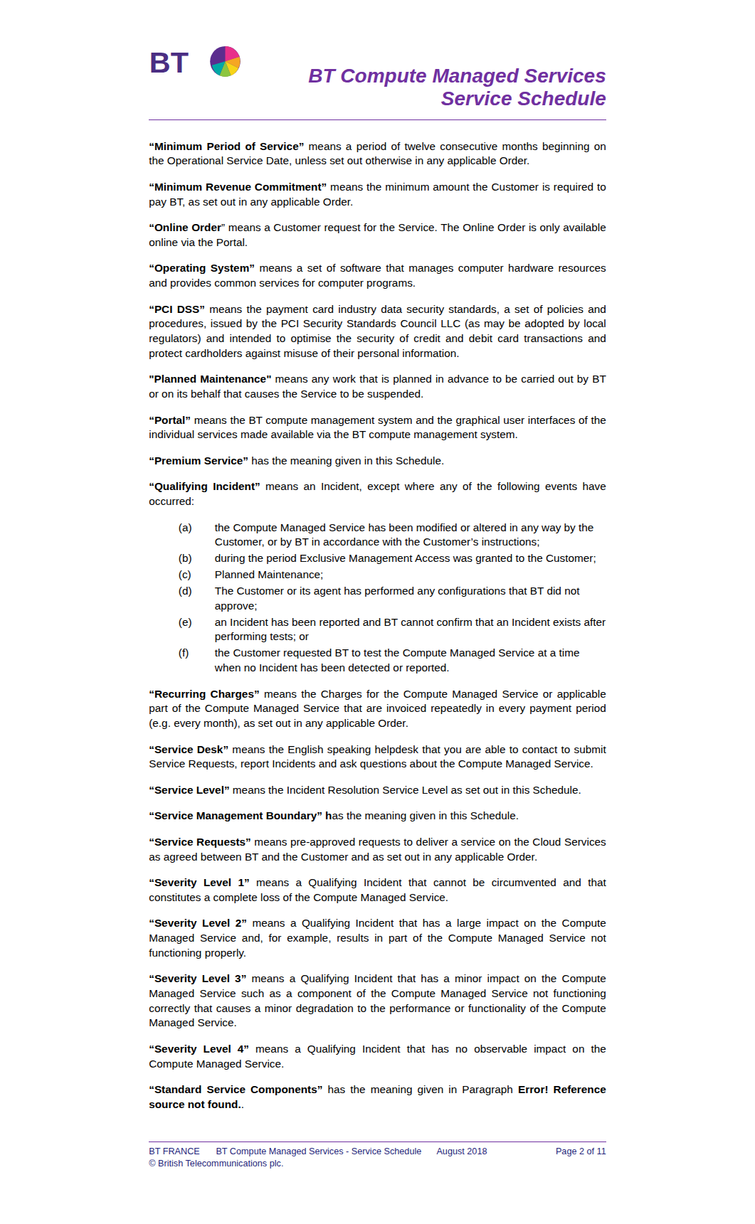BT
BT Compute Managed Services
Service Schedule
“Minimum Period of Service” means a period of twelve consecutive months beginning on the Operational Service Date, unless set out otherwise in any applicable Order.
“Minimum Revenue Commitment” means the minimum amount the Customer is required to pay BT, as set out in any applicable Order.
“Online Order” means a Customer request for the Service. The Online Order is only available online via the Portal.
“Operating System” means a set of software that manages computer hardware resources and provides common services for computer programs.
“PCI DSS” means the payment card industry data security standards, a set of policies and procedures, issued by the PCI Security Standards Council LLC (as may be adopted by local regulators) and intended to optimise the security of credit and debit card transactions and protect cardholders against misuse of their personal information.
"Planned Maintenance" means any work that is planned in advance to be carried out by BT or on its behalf that causes the Service to be suspended.
“Portal” means the BT compute management system and the graphical user interfaces of the individual services made available via the BT compute management system.
“Premium Service” has the meaning given in this Schedule.
“Qualifying Incident” means an Incident, except where any of the following events have occurred:
(a) the Compute Managed Service has been modified or altered in any way by the Customer, or by BT in accordance with the Customer’s instructions;
(b) during the period Exclusive Management Access was granted to the Customer;
(c) Planned Maintenance;
(d) The Customer or its agent has performed any configurations that BT did not approve;
(e) an Incident has been reported and BT cannot confirm that an Incident exists after performing tests; or
(f) the Customer requested BT to test the Compute Managed Service at a time when no Incident has been detected or reported.
“Recurring Charges” means the Charges for the Compute Managed Service or applicable part of the Compute Managed Service that are invoiced repeatedly in every payment period (e.g. every month), as set out in any applicable Order.
“Service Desk” means the English speaking helpdesk that you are able to contact to submit Service Requests, report Incidents and ask questions about the Compute Managed Service.
“Service Level” means the Incident Resolution Service Level as set out in this Schedule.
“Service Management Boundary” has the meaning given in this Schedule.
“Service Requests” means pre-approved requests to deliver a service on the Cloud Services as agreed between BT and the Customer and as set out in any applicable Order.
“Severity Level 1” means a Qualifying Incident that cannot be circumvented and that constitutes a complete loss of the Compute Managed Service.
“Severity Level 2” means a Qualifying Incident that has a large impact on the Compute Managed Service and, for example, results in part of the Compute Managed Service not functioning properly.
“Severity Level 3” means a Qualifying Incident that has a minor impact on the Compute Managed Service such as a component of the Compute Managed Service not functioning correctly that causes a minor degradation to the performance or functionality of the Compute Managed Service.
“Severity Level 4” means a Qualifying Incident that has no observable impact on the Compute Managed Service.
“Standard Service Components” has the meaning given in Paragraph Error! Reference source not found..
BT FRANCE BT Compute Managed Services - Service Schedule August 2018 Page 2 of 11
© British Telecommunications plc.